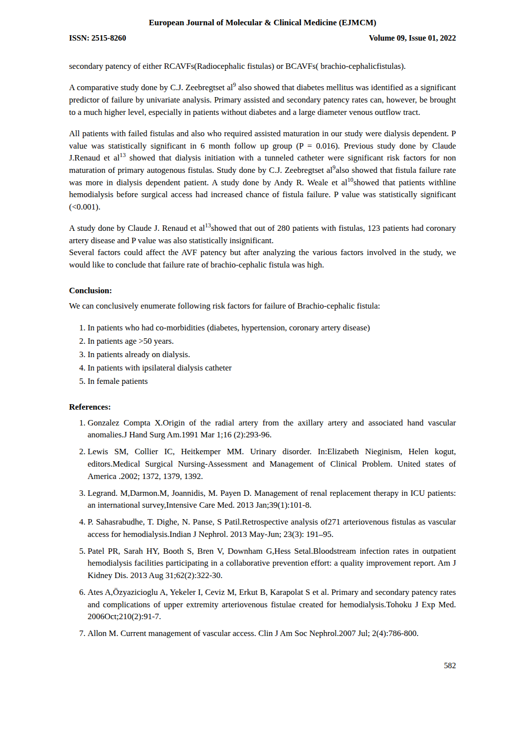European Journal of Molecular & Clinical Medicine (EJMCM)
ISSN: 2515-8260 Volume 09, Issue 01, 2022
secondary patency of either RCAVFs(Radiocephalic fistulas) or BCAVFs( brachio-cephalicfistulas).
A comparative study done by C.J. Zeebregtset al9 also showed that diabetes mellitus was identified as a significant predictor of failure by univariate analysis. Primary assisted and secondary patency rates can, however, be brought to a much higher level, especially in patients without diabetes and a large diameter venous outflow tract.
All patients with failed fistulas and also who required assisted maturation in our study were dialysis dependent. P value was statistically significant in 6 month follow up group (P = 0.016). Previous study done by Claude J.Renaud et al13 showed that dialysis initiation with a tunneled catheter were significant risk factors for non maturation of primary autogenous fistulas. Study done by C.J. Zeebregtset al9also showed that fistula failure rate was more in dialysis dependent patient. A study done by Andy R. Weale et al10showed that patients withline hemodialysis before surgical access had increased chance of fistula failure. P value was statistically significant (<0.001).
A study done by Claude J. Renaud et al13showed that out of 280 patients with fistulas, 123 patients had coronary artery disease and P value was also statistically insignificant.
Several factors could affect the AVF patency but after analyzing the various factors involved in the study, we would like to conclude that failure rate of brachio-cephalic fistula was high.
Conclusion:
We can conclusively enumerate following risk factors for failure of Brachio-cephalic fistula:
In patients who had co-morbidities (diabetes, hypertension, coronary artery disease)
In patients age >50 years.
In patients already on dialysis.
In patients with ipsilateral dialysis catheter
In female patients
References:
Gonzalez Compta X.Origin of the radial artery from the axillary artery and associated hand vascular anomalies.J Hand Surg Am.1991 Mar 1;16 (2):293-96.
Lewis SM, Collier IC, Heitkemper MM. Urinary disorder. In:Elizabeth Nieginism, Helen kogut, editors.Medical Surgical Nursing-Assessment and Management of Clinical Problem. United states of America .2002; 1372, 1379, 1392.
Legrand. M,Darmon.M, Joannidis, M. Payen D. Management of renal replacement therapy in ICU patients: an international survey,Intensive Care Med. 2013 Jan;39(1):101-8.
P. Sahasrabudhe, T. Dighe, N. Panse, S Patil.Retrospective analysis of271 arteriovenous fistulas as vascular access for hemodialysis.Indian J Nephrol. 2013 May-Jun; 23(3): 191–95.
Patel PR, Sarah HY, Booth S, Bren V, Downham G,Hess Setal.Bloodstream infection rates in outpatient hemodialysis facilities participating in a collaborative prevention effort: a quality improvement report. Am J Kidney Dis. 2013 Aug 31;62(2):322-30.
Ates A,Özyazicioglu A, Yekeler I, Ceviz M, Erkut B, Karapolat S et al. Primary and secondary patency rates and complications of upper extremity arteriovenous fistulae created for hemodialysis.Tohoku J Exp Med. 2006Oct;210(2):91-7.
Allon M. Current management of vascular access. Clin J Am Soc Nephrol.2007 Jul; 2(4):786-800.
582